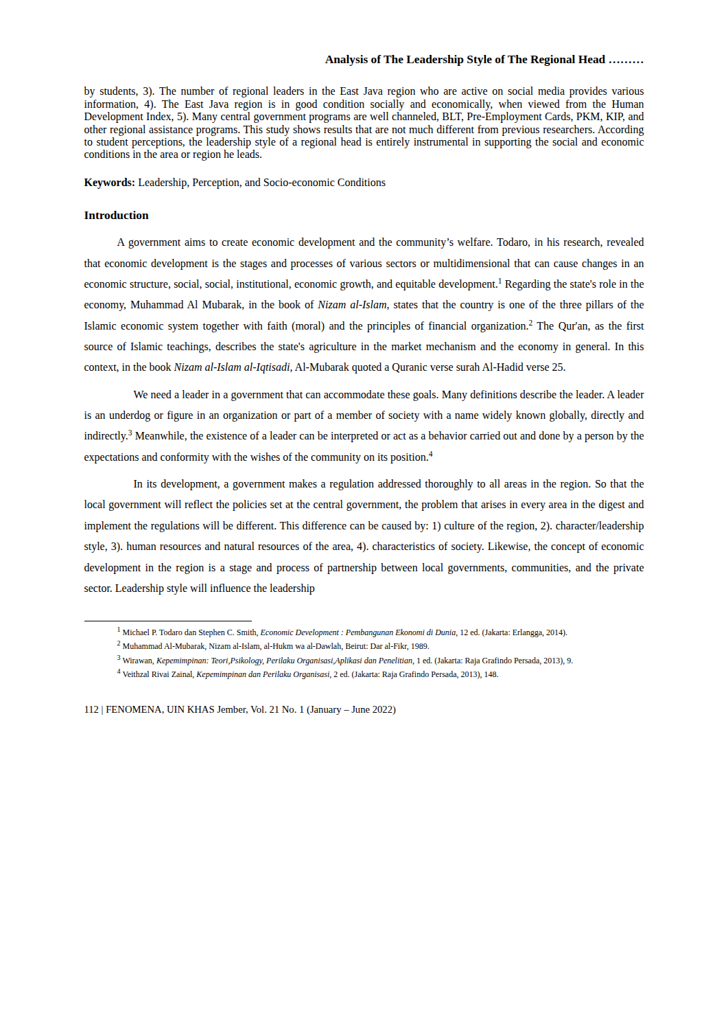Analysis of The Leadership Style of The Regional Head ………
by students, 3). The number of regional leaders in the East Java region who are active on social media provides various information, 4). The East Java region is in good condition socially and economically, when viewed from the Human Development Index, 5). Many central government programs are well channeled, BLT, Pre-Employment Cards, PKM, KIP, and other regional assistance programs. This study shows results that are not much different from previous researchers. According to student perceptions, the leadership style of a regional head is entirely instrumental in supporting the social and economic conditions in the area or region he leads.
Keywords: Leadership, Perception, and Socio-economic Conditions
Introduction
A government aims to create economic development and the community’s welfare. Todaro, in his research, revealed that economic development is the stages and processes of various sectors or multidimensional that can cause changes in an economic structure, social, social, institutional, economic growth, and equitable development.1 Regarding the state's role in the economy, Muhammad Al Mubarak, in the book of Nizam al-Islam, states that the country is one of the three pillars of the Islamic economic system together with faith (moral) and the principles of financial organization.2 The Qur'an, as the first source of Islamic teachings, describes the state's agriculture in the market mechanism and the economy in general. In this context, in the book Nizam al-Islam al-Iqtisadi, Al-Mubarak quoted a Quranic verse surah Al-Hadid verse 25.
We need a leader in a government that can accommodate these goals. Many definitions describe the leader. A leader is an underdog or figure in an organization or part of a member of society with a name widely known globally, directly and indirectly.3 Meanwhile, the existence of a leader can be interpreted or act as a behavior carried out and done by a person by the expectations and conformity with the wishes of the community on its position.4
In its development, a government makes a regulation addressed thoroughly to all areas in the region. So that the local government will reflect the policies set at the central government, the problem that arises in every area in the digest and implement the regulations will be different. This difference can be caused by: 1) culture of the region, 2). character/leadership style, 3). human resources and natural resources of the area, 4). characteristics of society. Likewise, the concept of economic development in the region is a stage and process of partnership between local governments, communities, and the private sector. Leadership style will influence the leadership
1 Michael P. Todaro dan Stephen C. Smith, Economic Development : Pembangunan Ekonomi di Dunia, 12 ed. (Jakarta: Erlangga, 2014).
2 Muhammad Al-Mubarak, Nizam al-Islam, al-Hukm wa al-Dawlah, Beirut: Dar al-Fikr, 1989.
3 Wirawan, Kepemimpinan: Teori,Psikology, Perilaku Organisasi,Aplikasi dan Penelitian, 1 ed. (Jakarta: Raja Grafindo Persada, 2013), 9.
4 Veithzal Rivai Zainal, Kepemimpinan dan Perilaku Organisasi, 2 ed. (Jakarta: Raja Grafindo Persada, 2013), 148.
112 | FENOMENA, UIN KHAS Jember, Vol. 21 No. 1 (January – June 2022)